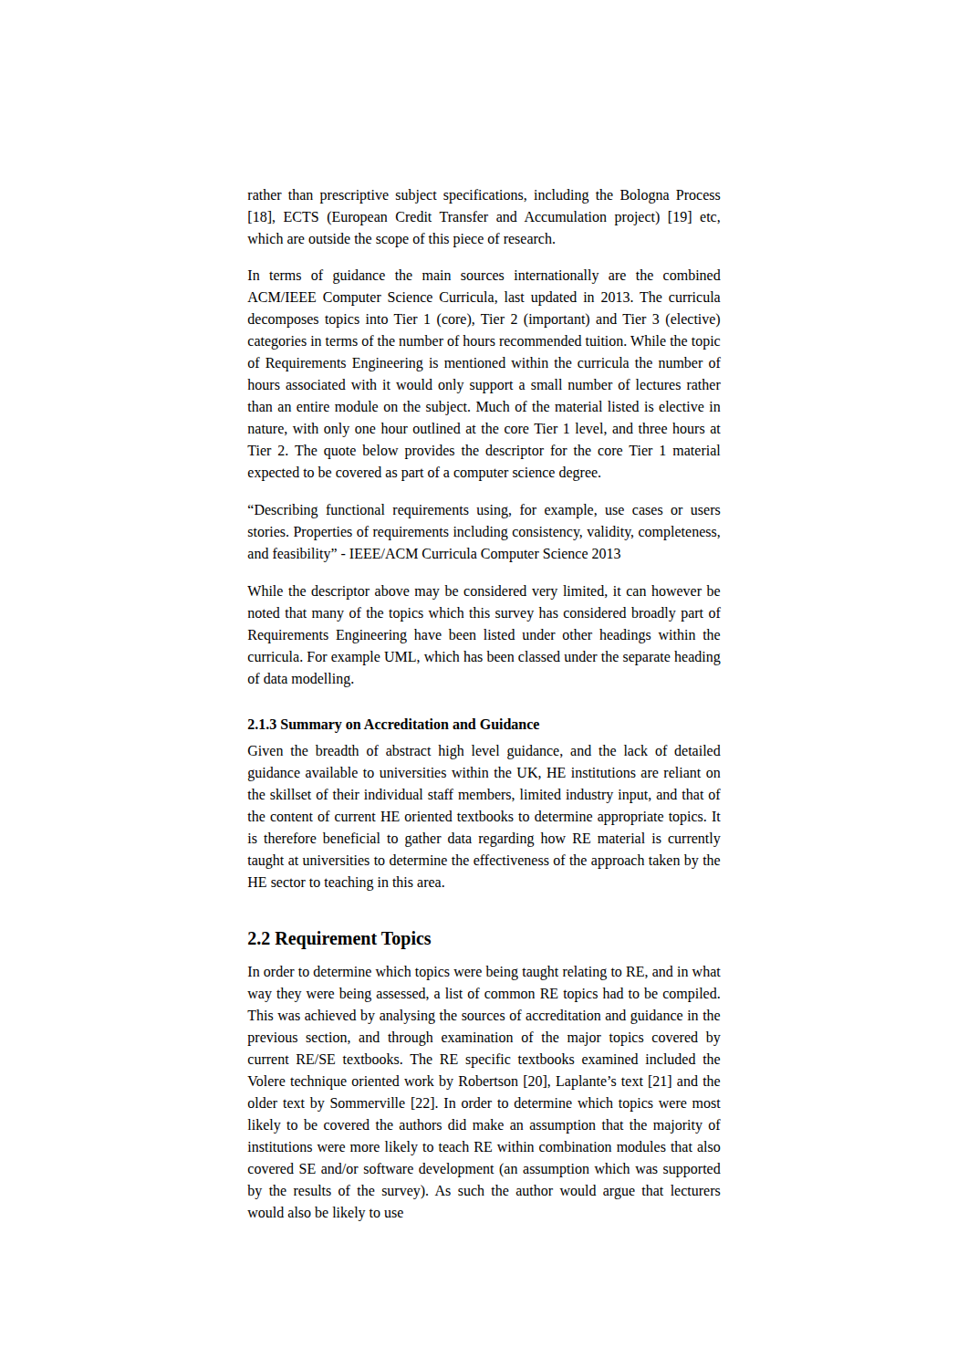rather than prescriptive subject specifications, including the Bologna Process [18], ECTS (European Credit Transfer and Accumulation project) [19] etc, which are outside the scope of this piece of research.
In terms of guidance the main sources internationally are the combined ACM/IEEE Computer Science Curricula, last updated in 2013. The curricula decomposes topics into Tier 1 (core), Tier 2 (important) and Tier 3 (elective) categories in terms of the number of hours recommended tuition. While the topic of Requirements Engineering is mentioned within the curricula the number of hours associated with it would only support a small number of lectures rather than an entire module on the subject. Much of the material listed is elective in nature, with only one hour outlined at the core Tier 1 level, and three hours at Tier 2. The quote below provides the descriptor for the core Tier 1 material expected to be covered as part of a computer science degree.
“Describing functional requirements using, for example, use cases or users stories. Properties of requirements including consistency, validity, completeness, and feasibility” - IEEE/ACM Curricula Computer Science 2013
While the descriptor above may be considered very limited, it can however be noted that many of the topics which this survey has considered broadly part of Requirements Engineering have been listed under other headings within the curricula. For example UML, which has been classed under the separate heading of data modelling.
2.1.3 Summary on Accreditation and Guidance
Given the breadth of abstract high level guidance, and the lack of detailed guidance available to universities within the UK, HE institutions are reliant on the skillset of their individual staff members, limited industry input, and that of the content of current HE oriented textbooks to determine appropriate topics. It is therefore beneficial to gather data regarding how RE material is currently taught at universities to determine the effectiveness of the approach taken by the HE sector to teaching in this area.
2.2 Requirement Topics
In order to determine which topics were being taught relating to RE, and in what way they were being assessed, a list of common RE topics had to be compiled. This was achieved by analysing the sources of accreditation and guidance in the previous section, and through examination of the major topics covered by current RE/SE textbooks. The RE specific textbooks examined included the Volere technique oriented work by Robertson [20], Laplante’s text [21] and the older text by Sommerville [22]. In order to determine which topics were most likely to be covered the authors did make an assumption that the majority of institutions were more likely to teach RE within combination modules that also covered SE and/or software development (an assumption which was supported by the results of the survey). As such the author would argue that lecturers would also be likely to use